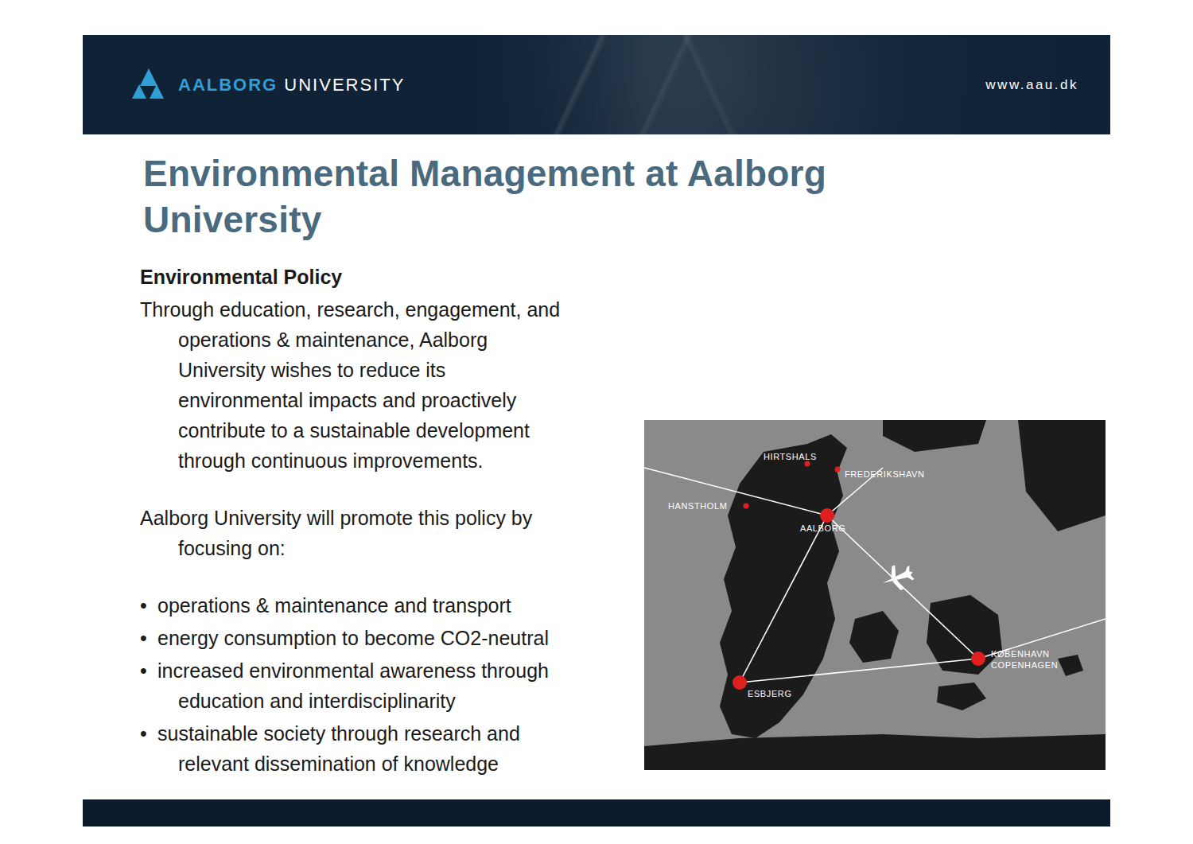AALBORG UNIVERSITY
www.aau.dk
Environmental Management at Aalborg University
Environmental Policy
Through education, research, engagement, and operations & maintenance, Aalborg University wishes to reduce its environmental impacts and proactively contribute to a sustainable development through continuous improvements.
Aalborg University will promote this policy by focusing on:
operations & maintenance and transport
energy consumption to become CO2-neutral
increased environmental awareness through education and interdisciplinarity
sustainable society through research and relevant dissemination of knowledge
HIRTSHALS FREDERIKSHAVN HANSTHOLM AALBORG ESBJERG KØBENHAVN COPENHAGEN